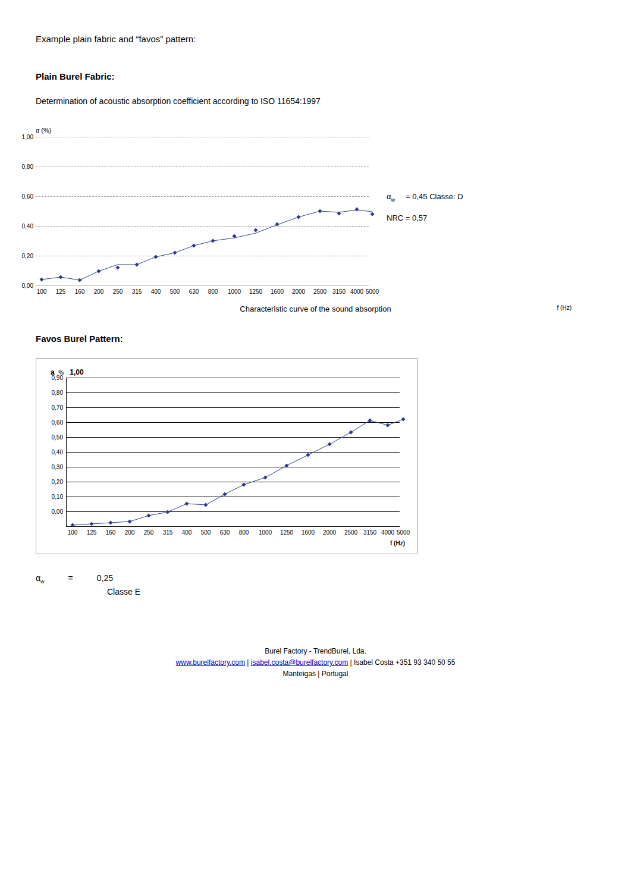Example plain fabric and “favos” pattern:
Plain Burel Fabric:
Determination of acoustic absorption coefficient according to ISO 11654:1997
α (%)
1,00 0,80 0,60 0,40 0,20 0,00 100 125 160 200 250 315 400 500 630 800 1000 1250 1600 2000 2500 3150 4000 5000
αw = 0,45 Classe: D
NRC = 0,57
Characteristic curve of the sound absorption f (Hz)
Favos Burel Pattern:
a % 1,00
0,90 0,80 0,70 0,60 0,50 0,40 0,30 0,20 0,10 0,00 100 125 160 200 250 315 400 500 630 800 1000 1250 1600 2000 2500 3150 4000 5000
f (Hz)
αw = 0,25
Classe E
Burel Factory - TrendBurel, Lda.
www.burelfactory.com | isabel.costa@burelfactory.com | Isabel Costa +351 93 340 50 55
Manteigas | Portugal